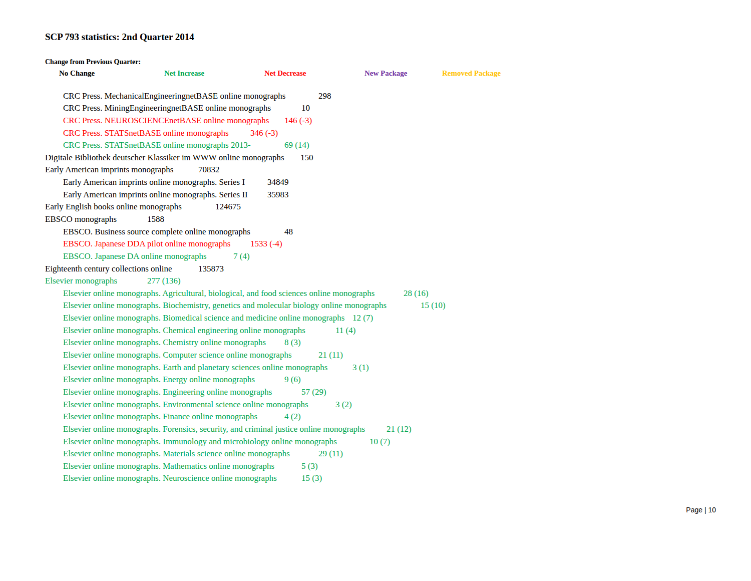SCP 793 statistics: 2nd Quarter 2014
Change from Previous Quarter:
No Change Net Increase Net Decrease New Package Removed Package
CRC Press. MechanicalEngineeringnetBASE online monographs 298
CRC Press. MiningEngineeringnetBASE online monographs 10
CRC Press. NEUROSCIENCEnetBASE online monographs 146 (-3)
CRC Press. STATSnetBASE online monographs 346 (-3)
CRC Press. STATSnetBASE online monographs 2013- 69 (14)
Digitale Bibliothek deutscher Klassiker im WWW online monographs 150
Early American imprints monographs 70832
Early American imprints online monographs. Series I 34849
Early American imprints online monographs. Series II 35983
Early English books online monographs 124675
EBSCO monographs 1588
EBSCO. Business source complete online monographs 48
EBSCO. Japanese DDA pilot online monographs 1533 (-4)
EBSCO. Japanese DA online monographs 7 (4)
Eighteenth century collections online 135873
Elsevier monographs 277 (136)
Elsevier online monographs. Agricultural, biological, and food sciences online monographs 28 (16)
Elsevier online monographs. Biochemistry, genetics and molecular biology online monographs 15 (10)
Elsevier online monographs. Biomedical science and medicine online monographs 12 (7)
Elsevier online monographs. Chemical engineering online monographs 11 (4)
Elsevier online monographs. Chemistry online monographs 8 (3)
Elsevier online monographs. Computer science online monographs 21 (11)
Elsevier online monographs. Earth and planetary sciences online monographs 3 (1)
Elsevier online monographs. Energy online monographs 9 (6)
Elsevier online monographs. Engineering online monographs 57 (29)
Elsevier online monographs. Environmental science online monographs 3 (2)
Elsevier online monographs. Finance online monographs 4 (2)
Elsevier online monographs. Forensics, security, and criminal justice online monographs 21 (12)
Elsevier online monographs. Immunology and microbiology online monographs 10 (7)
Elsevier online monographs. Materials science online monographs 29 (11)
Elsevier online monographs. Mathematics online monographs 5 (3)
Elsevier online monographs. Neuroscience online monographs 15 (3)
Page | 10